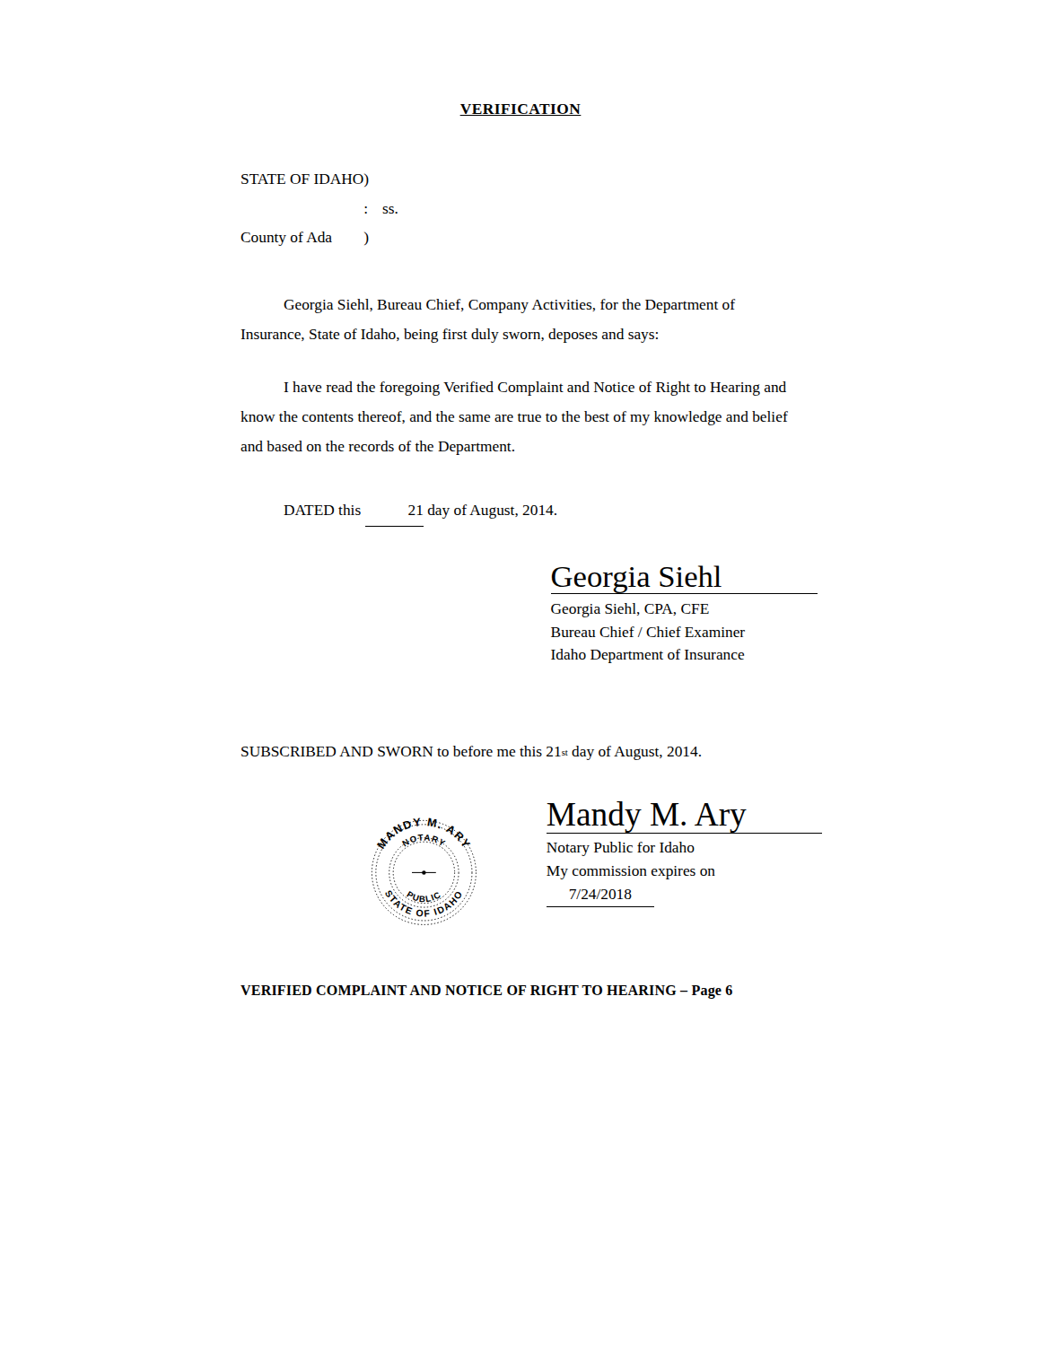VERIFICATION
| STATE OF IDAHO | ) | |
| | : | ss. |
| County of Ada | ) | |
Georgia Siehl, Bureau Chief, Company Activities, for the Department of Insurance, State of Idaho, being first duly sworn, deposes and says:
I have read the foregoing Verified Complaint and Notice of Right to Hearing and know the contents thereof, and the same are true to the best of my knowledge and belief and based on the records of the Department.
DATED this 21 day of August, 2014.
Georgia Siehl
Georgia Siehl, CPA, CFE
Bureau Chief / Chief Examiner
Idaho Department of Insurance
SUBSCRIBED AND SWORN to before me this 21st day of August, 2014.
MANDY M. ARY STATE OF IDAHO NOTARY PUBLIC
Mandy M. Ary
Notary Public for Idaho
My commission expires on 7/24/2018
VERIFIED COMPLAINT AND NOTICE OF RIGHT TO HEARING – Page 6